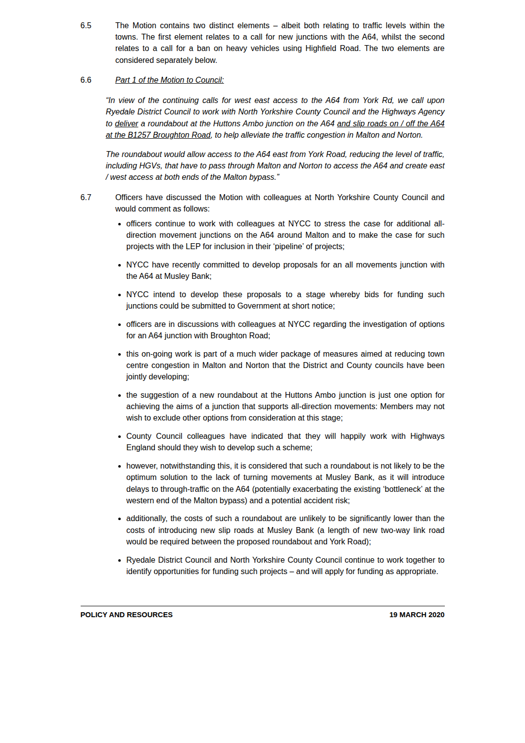6.5
The Motion contains two distinct elements – albeit both relating to traffic levels within the towns. The first element relates to a call for new junctions with the A64, whilst the second relates to a call for a ban on heavy vehicles using Highfield Road. The two elements are considered separately below.
6.6
Part 1 of the Motion to Council:
“In view of the continuing calls for west east access to the A64 from York Rd, we call upon Ryedale District Council to work with North Yorkshire County Council and the Highways Agency to deliver a roundabout at the Huttons Ambo junction on the A64 and slip roads on / off the A64 at the B1257 Broughton Road, to help alleviate the traffic congestion in Malton and Norton.
The roundabout would allow access to the A64 east from York Road, reducing the level of traffic, including HGVs, that have to pass through Malton and Norton to access the A64 and create east / west access at both ends of the Malton bypass.”
6.7
Officers have discussed the Motion with colleagues at North Yorkshire County Council and would comment as follows:
officers continue to work with colleagues at NYCC to stress the case for additional all-direction movement junctions on the A64 around Malton and to make the case for such projects with the LEP for inclusion in their ‘pipeline’ of projects;
NYCC have recently committed to develop proposals for an all movements junction with the A64 at Musley Bank;
NYCC intend to develop these proposals to a stage whereby bids for funding such junctions could be submitted to Government at short notice;
officers are in discussions with colleagues at NYCC regarding the investigation of options for an A64 junction with Broughton Road;
this on-going work is part of a much wider package of measures aimed at reducing town centre congestion in Malton and Norton that the District and County councils have been jointly developing;
the suggestion of a new roundabout at the Huttons Ambo junction is just one option for achieving the aims of a junction that supports all-direction movements: Members may not wish to exclude other options from consideration at this stage;
County Council colleagues have indicated that they will happily work with Highways England should they wish to develop such a scheme;
however, notwithstanding this, it is considered that such a roundabout is not likely to be the optimum solution to the lack of turning movements at Musley Bank, as it will introduce delays to through-traffic on the A64 (potentially exacerbating the existing ‘bottleneck’ at the western end of the Malton bypass) and a potential accident risk;
additionally, the costs of such a roundabout are unlikely to be significantly lower than the costs of introducing new slip roads at Musley Bank (a length of new two-way link road would be required between the proposed roundabout and York Road);
Ryedale District Council and North Yorkshire County Council continue to work together to identify opportunities for funding such projects – and will apply for funding as appropriate.
POLICY AND RESOURCES 19 MARCH 2020